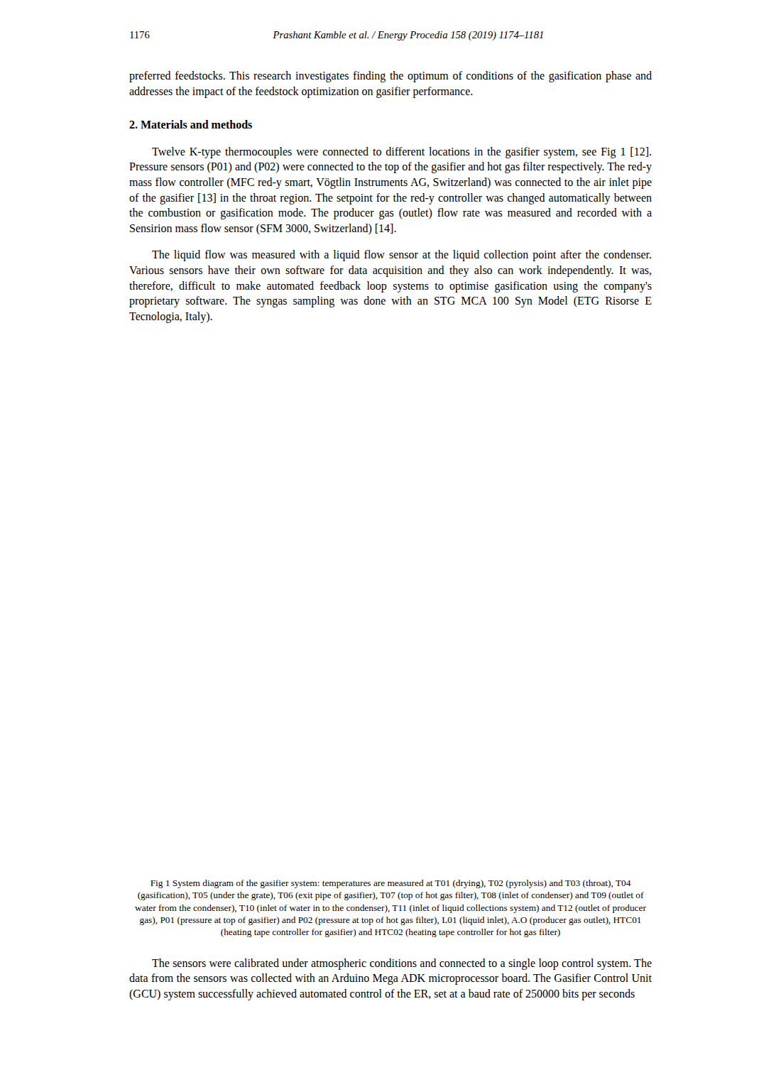1176 Prashant Kamble et al. / Energy Procedia 158 (2019) 1174–1181
preferred feedstocks. This research investigates finding the optimum of conditions of the gasification phase and addresses the impact of the feedstock optimization on gasifier performance.
2. Materials and methods
Twelve K-type thermocouples were connected to different locations in the gasifier system, see Fig 1 [12]. Pressure sensors (P01) and (P02) were connected to the top of the gasifier and hot gas filter respectively. The red-y mass flow controller (MFC red-y smart, Vögtlin Instruments AG, Switzerland) was connected to the air inlet pipe of the gasifier [13] in the throat region. The setpoint for the red-y controller was changed automatically between the combustion or gasification mode. The producer gas (outlet) flow rate was measured and recorded with a Sensirion mass flow sensor (SFM 3000, Switzerland) [14].
The liquid flow was measured with a liquid flow sensor at the liquid collection point after the condenser. Various sensors have their own software for data acquisition and they also can work independently. It was, therefore, difficult to make automated feedback loop systems to optimise gasification using the company's proprietary software. The syngas sampling was done with an STG MCA 100 Syn Model (ETG Risorse E Tecnologia, Italy).
Fig 1 System diagram of the gasifier system: temperatures are measured at T01 (drying), T02 (pyrolysis) and T03 (throat), T04 (gasification), T05 (under the grate), T06 (exit pipe of gasifier), T07 (top of hot gas filter), T08 (inlet of condenser) and T09 (outlet of water from the condenser), T10 (inlet of water in to the condenser), T11 (inlet of liquid collections system) and T12 (outlet of producer gas), P01 (pressure at top of gasifier) and P02 (pressure at top of hot gas filter), L01 (liquid inlet), A.O (producer gas outlet), HTC01 (heating tape controller for gasifier) and HTC02 (heating tape controller for hot gas filter)
The sensors were calibrated under atmospheric conditions and connected to a single loop control system. The data from the sensors was collected with an Arduino Mega ADK microprocessor board. The Gasifier Control Unit (GCU) system successfully achieved automated control of the ER, set at a baud rate of 250000 bits per seconds